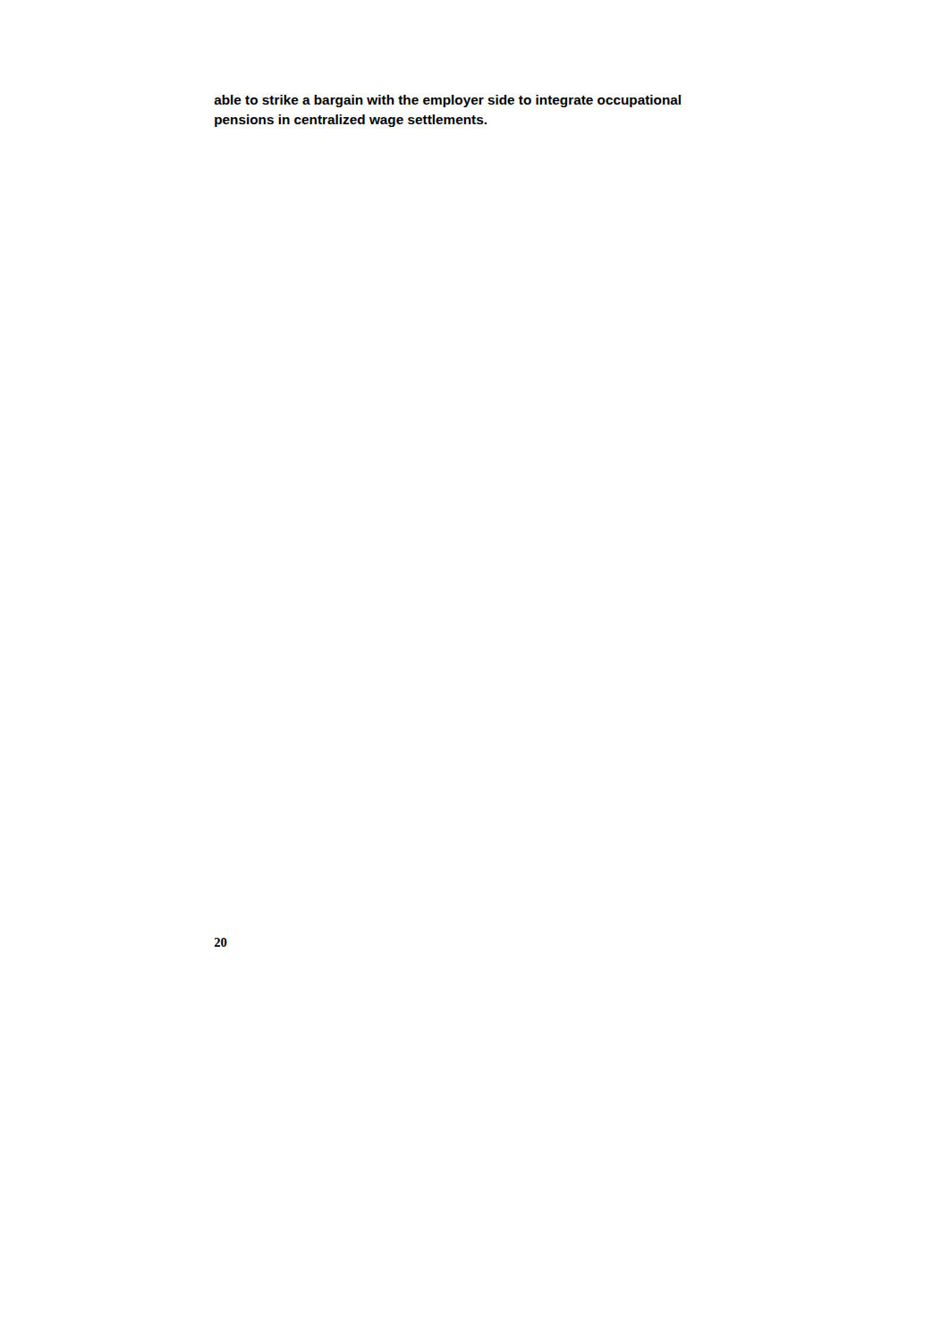able to strike a bargain with the employer side to integrate occupational pensions in centralized wage settlements.
20